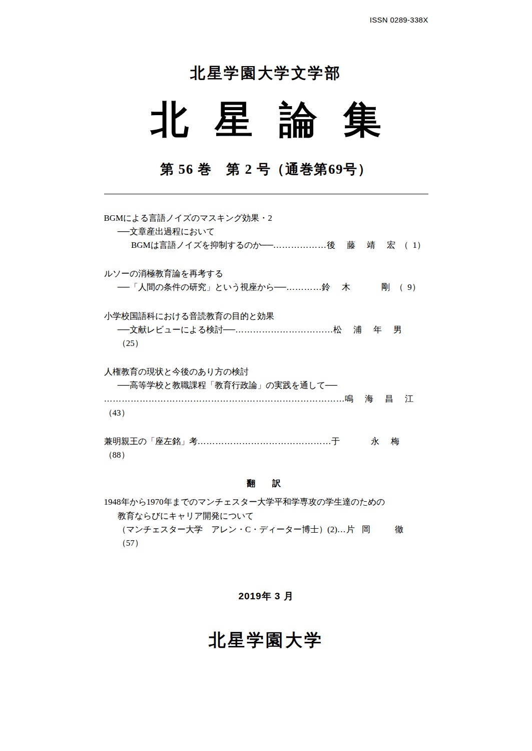ISSN 0289-338X
北星学園大学文学部
北 星 論 集
第 56 巻　第 2 号（通巻第69号）
BGMによる言語ノイズのマスキング効果・2 ──文章産出過程において BGMは言語ノイズを抑制するのか──………………後 藤 靖 宏（ 1）
ルソーの消極教育論を再考する ──「人間の条件の研究」という視座から──…………鈴 木　　剛（ 9）
小学校国語科における音読教育の目的と効果 ──文献レビューによる検討──……………………………松 浦 年 男（25）
人権教育の現状と今後のあり方の検討 ──高等学校と教職課程「教育行政論」の実践を通して── ………………………………………………………………………鳴 海 昌 江（43）
兼明親王の「座左銘」考………………………………………于　　永 梅（88）
翻　訳
1948年から1970年までのマンチェスター大学平和学専攻の学生達のための 教育ならびにキャリア開発について （マンチェスター大学　アレン・C・ディーター博士）(2)…片 岡　　徹（57）
2019年 3 月
北星学園大学